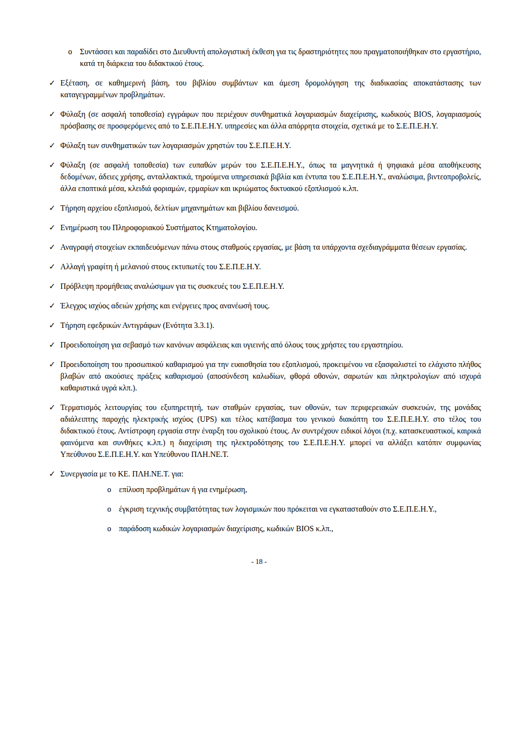Συντάσσει και παραδίδει στο Διευθυντή απολογιστική έκθεση για τις δραστηριότητες που πραγματοποιήθηκαν στο εργαστήριο, κατά τη διάρκεια του διδακτικού έτους.
Εξέταση, σε καθημερινή βάση, του βιβλίου συμβάντων και άμεση δρομολόγηση της διαδικασίας αποκατάστασης των καταγεγραμμένων προβλημάτων.
Φύλαξη (σε ασφαλή τοποθεσία) εγγράφων που περιέχουν συνθηματικά λογαριασμών διαχείρισης, κωδικούς BIOS, λογαριασμούς πρόσβασης σε προσφερόμενες από το Σ.Ε.Π.Ε.Η.Υ. υπηρεσίες και άλλα απόρρητα στοιχεία, σχετικά με το Σ.Ε.Π.Ε.Η.Υ.
Φύλαξη των συνθηματικών των λογαριασμών χρηστών του Σ.Ε.Π.Ε.Η.Υ.
Φύλαξη (σε ασφαλή τοποθεσία) των ευπαθών μερών του Σ.Ε.Π.Ε.Η.Υ., όπως τα μαγνητικά ή ψηφιακά μέσα αποθήκευσης δεδομένων, άδειες χρήσης, ανταλλακτικά, τηρούμενα υπηρεσιακά βιβλία και έντυπα του Σ.Ε.Π.Ε.Η.Υ., αναλώσιμα, βιντεοπροβολείς, άλλα εποπτικά μέσα, κλειδιά φοριαμών, ερμαρίων και ικριώματος δικτυακού εξοπλισμού κ.λπ.
Τήρηση αρχείου εξοπλισμού, δελτίων μηχανημάτων και βιβλίου δανεισμού.
Ενημέρωση του Πληροφοριακού Συστήματος Κτηματολογίου.
Αναγραφή στοιχείων εκπαιδευόμενων πάνω στους σταθμούς εργασίας, με βάση τα υπάρχοντα σχεδιαγράμματα θέσεων εργασίας.
Αλλαγή γραφίτη ή μελανιού στους εκτυπωτές του Σ.Ε.Π.Ε.Η.Υ.
Πρόβλεψη προμήθειας αναλώσιμων για τις συσκευές του Σ.Ε.Π.Ε.Η.Υ.
Έλεγχος ισχύος αδειών χρήσης και ενέργειες προς ανανέωσή τους.
Τήρηση εφεδρικών Αντιγράφων (Ενότητα 3.3.1).
Προειδοποίηση για σεβασμό των κανόνων ασφάλειας και υγιεινής από όλους τους χρήστες του εργαστηρίου.
Προειδοποίηση του προσωπικού καθαρισμού για την ευαισθησία του εξοπλισμού, προκειμένου να εξασφαλιστεί το ελάχιστο πλήθος βλαβών από ακούσιες πράξεις καθαρισμού (αποσύνδεση καλωδίων, φθορά οθονών, σαρωτών και πληκτρολογίων από ισχυρά καθαριστικά υγρά κλπ.).
Τερματισμός λειτουργίας του εξυπηρετητή, των σταθμών εργασίας, των οθονών, των περιφερειακών συσκευών, της μονάδας αδιάλειπτης παροχής ηλεκτρικής ισχύος (UPS) και τέλος κατέβασμα του γενικού διακόπτη του Σ.Ε.Π.Ε.Η.Υ. στο τέλος του διδακτικού έτους. Αντίστροφη εργασία στην έναρξη του σχολικού έτους. Αν συντρέχουν ειδικοί λόγοι (π.χ. κατασκευαστικοί, καιρικά φαινόμενα και συνθήκες κ.λπ.) η διαχείριση της ηλεκτροδότησης του Σ.Ε.Π.Ε.Η.Υ. μπορεί να αλλάξει κατόπιν συμφωνίας Υπεύθυνου Σ.Ε.Π.Ε.Η.Υ. και Υπεύθυνου ΠΛΗ.ΝΕ.Τ.
Συνεργασία με το ΚΕ. ΠΛΗ.ΝΕ.Τ. για:
επίλυση προβλημάτων ή για ενημέρωση,
έγκριση τεχνικής συμβατότητας των λογισμικών που πρόκειται να εγκατασταθούν στο Σ.Ε.Π.Ε.Η.Υ.,
παράδοση κωδικών λογαριασμών διαχείρισης, κωδικών BIOS κ.λπ.,
- 18 -